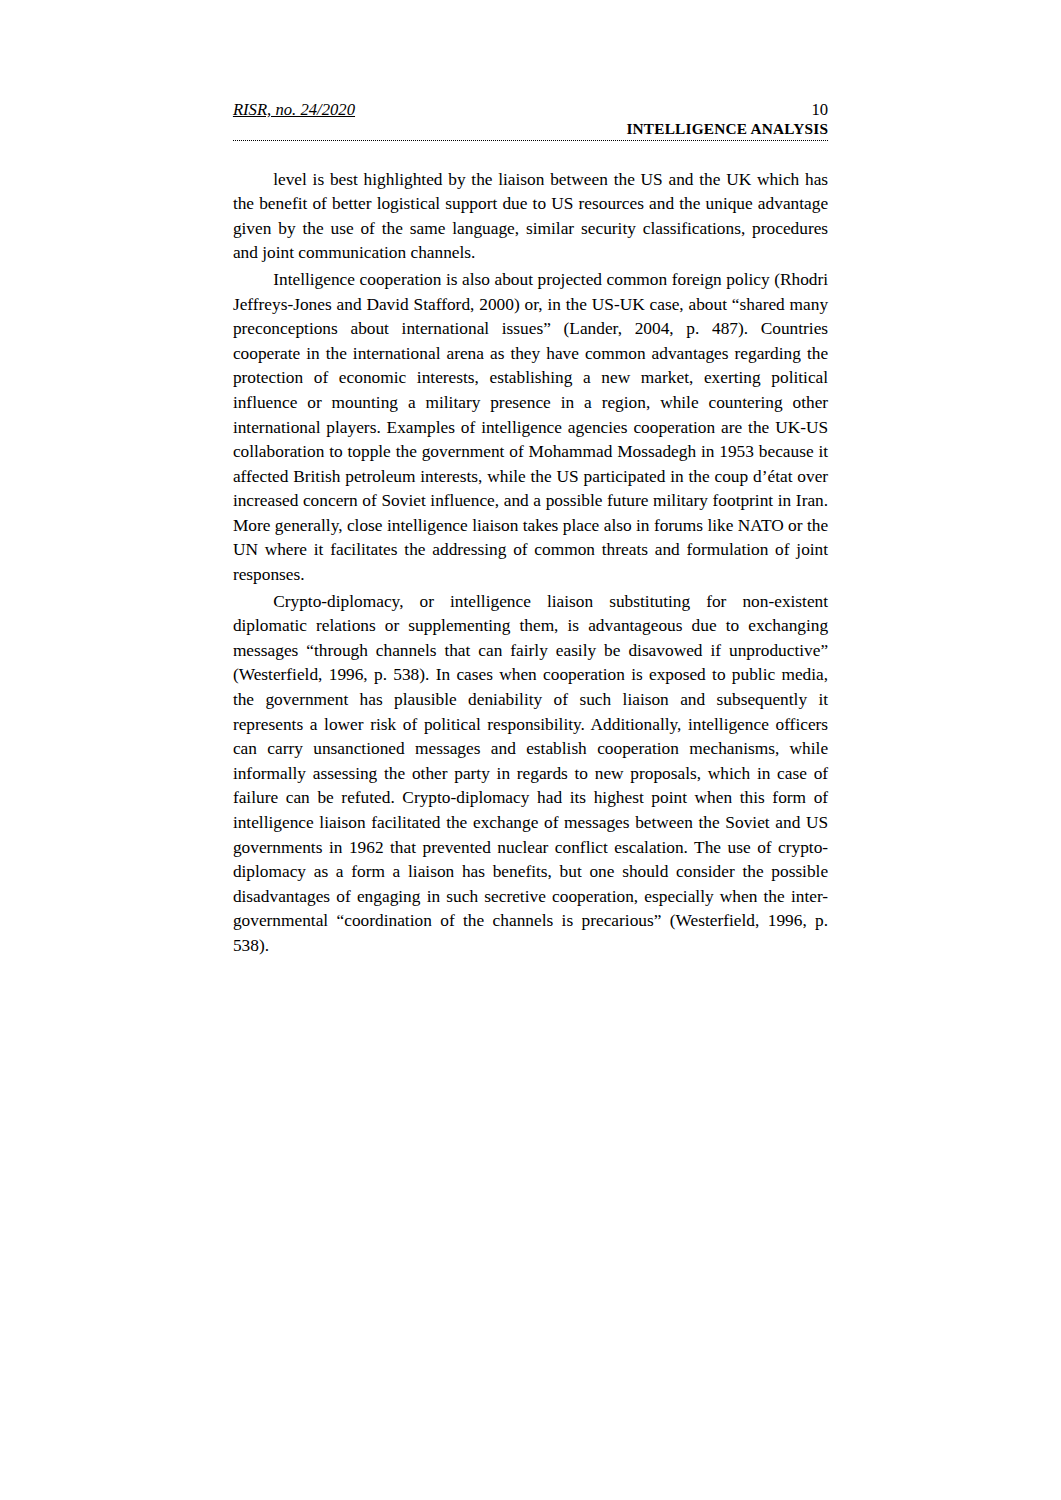RISR, no. 24/2020 10 INTELLIGENCE ANALYSIS
level is best highlighted by the liaison between the US and the UK which has the benefit of better logistical support due to US resources and the unique advantage given by the use of the same language, similar security classifications, procedures and joint communication channels.
Intelligence cooperation is also about projected common foreign policy (Rhodri Jeffreys-Jones and David Stafford, 2000) or, in the US-UK case, about “shared many preconceptions about international issues” (Lander, 2004, p. 487). Countries cooperate in the international arena as they have common advantages regarding the protection of economic interests, establishing a new market, exerting political influence or mounting a military presence in a region, while countering other international players. Examples of intelligence agencies cooperation are the UK-US collaboration to topple the government of Mohammad Mossadegh in 1953 because it affected British petroleum interests, while the US participated in the coup d’état over increased concern of Soviet influence, and a possible future military footprint in Iran. More generally, close intelligence liaison takes place also in forums like NATO or the UN where it facilitates the addressing of common threats and formulation of joint responses.
Crypto-diplomacy, or intelligence liaison substituting for non-existent diplomatic relations or supplementing them, is advantageous due to exchanging messages “through channels that can fairly easily be disavowed if unproductive” (Westerfield, 1996, p. 538). In cases when cooperation is exposed to public media, the government has plausible deniability of such liaison and subsequently it represents a lower risk of political responsibility. Additionally, intelligence officers can carry unsanctioned messages and establish cooperation mechanisms, while informally assessing the other party in regards to new proposals, which in case of failure can be refuted. Crypto-diplomacy had its highest point when this form of intelligence liaison facilitated the exchange of messages between the Soviet and US governments in 1962 that prevented nuclear conflict escalation. The use of crypto-diplomacy as a form a liaison has benefits, but one should consider the possible disadvantages of engaging in such secretive cooperation, especially when the inter-governmental “coordination of the channels is precarious” (Westerfield, 1996, p. 538).